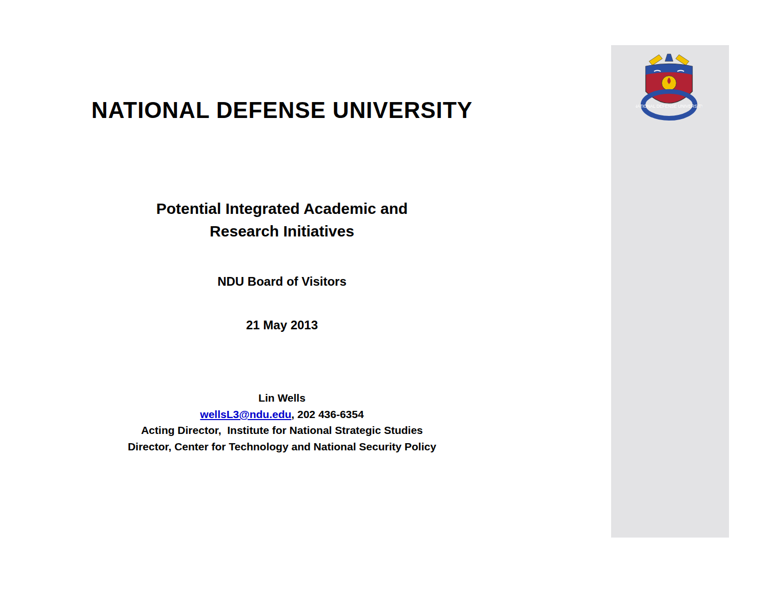1
NATIONAL DEFENSE UNIVERSITY
Potential Integrated Academic and
Research Initiatives
NDU Board of Visitors
21 May 2013
Lin Wells
wellsL3@ndu.edu, 202 436-6354
Acting Director, Institute for National Strategic Studies
Director, Center for Technology and National Security Policy